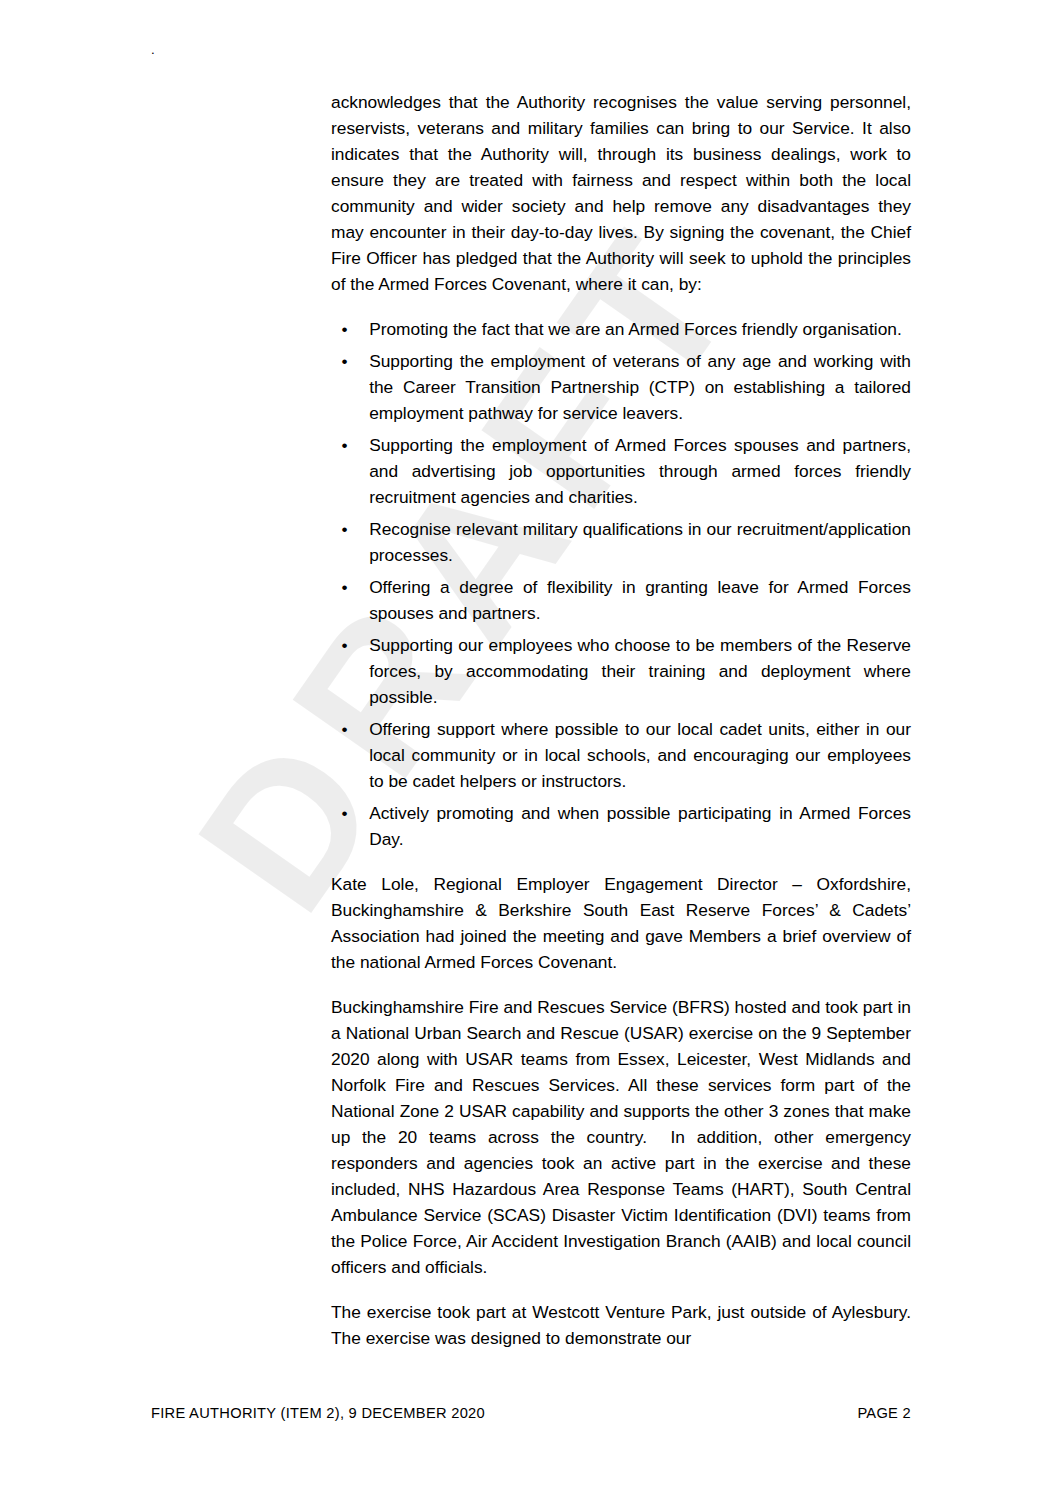DRAFT
.
acknowledges that the Authority recognises the value serving personnel, reservists, veterans and military families can bring to our Service. It also indicates that the Authority will, through its business dealings, work to ensure they are treated with fairness and respect within both the local community and wider society and help remove any disadvantages they may encounter in their day-to-day lives. By signing the covenant, the Chief Fire Officer has pledged that the Authority will seek to uphold the principles of the Armed Forces Covenant, where it can, by:
Promoting the fact that we are an Armed Forces friendly organisation.
Supporting the employment of veterans of any age and working with the Career Transition Partnership (CTP) on establishing a tailored employment pathway for service leavers.
Supporting the employment of Armed Forces spouses and partners, and advertising job opportunities through armed forces friendly recruitment agencies and charities.
Recognise relevant military qualifications in our recruitment/application processes.
Offering a degree of flexibility in granting leave for Armed Forces spouses and partners.
Supporting our employees who choose to be members of the Reserve forces, by accommodating their training and deployment where possible.
Offering support where possible to our local cadet units, either in our local community or in local schools, and encouraging our employees to be cadet helpers or instructors.
Actively promoting and when possible participating in Armed Forces Day.
Kate Lole, Regional Employer Engagement Director – Oxfordshire, Buckinghamshire & Berkshire South East Reserve Forces’ & Cadets’ Association had joined the meeting and gave Members a brief overview of the national Armed Forces Covenant.
Buckinghamshire Fire and Rescues Service (BFRS) hosted and took part in a National Urban Search and Rescue (USAR) exercise on the 9 September 2020 along with USAR teams from Essex, Leicester, West Midlands and Norfolk Fire and Rescues Services. All these services form part of the National Zone 2 USAR capability and supports the other 3 zones that make up the 20 teams across the country. In addition, other emergency responders and agencies took an active part in the exercise and these included, NHS Hazardous Area Response Teams (HART), South Central Ambulance Service (SCAS) Disaster Victim Identification (DVI) teams from the Police Force, Air Accident Investigation Branch (AAIB) and local council officers and officials.
The exercise took part at Westcott Venture Park, just outside of Aylesbury. The exercise was designed to demonstrate our
FIRE AUTHORITY (ITEM 2), 9 DECEMBER 2020 PAGE 2